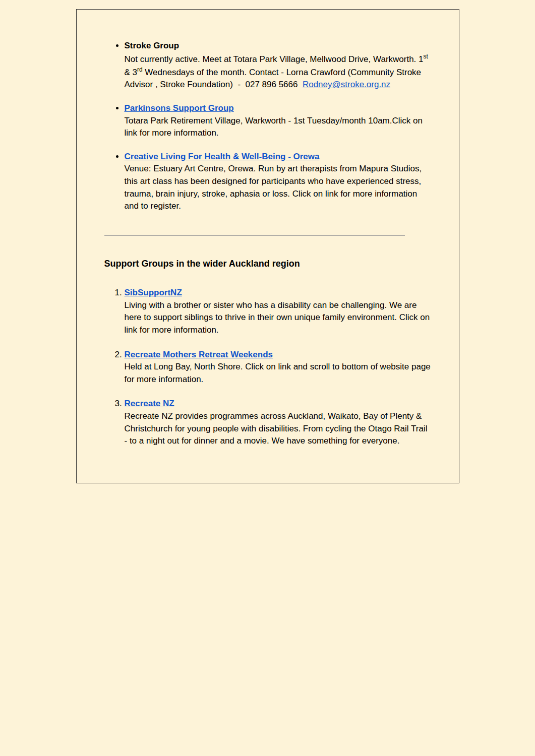Stroke Group
Not currently active. Meet at Totara Park Village, Mellwood Drive, Warkworth. 1st & 3rd Wednesdays of the month. Contact - Lorna Crawford (Community Stroke Advisor , Stroke Foundation) - 027 896 5666 Rodney@stroke.org.nz
Parkinsons Support Group
Totara Park Retirement Village, Warkworth - 1st Tuesday/month 10am.Click on link for more information.
Creative Living For Health & Well-Being - Orewa
Venue: Estuary Art Centre, Orewa. Run by art therapists from Mapura Studios, this art class has been designed for participants who have experienced stress, trauma, brain injury, stroke, aphasia or loss. Click on link for more information and to register.
Support Groups in the wider Auckland region
SibSupportNZ
Living with a brother or sister who has a disability can be challenging. We are here to support siblings to thrive in their own unique family environment. Click on link for more information.
Recreate Mothers Retreat Weekends
Held at Long Bay, North Shore. Click on link and scroll to bottom of website page for more information.
Recreate NZ
Recreate NZ provides programmes across Auckland, Waikato, Bay of Plenty & Christchurch for young people with disabilities. From cycling the Otago Rail Trail - to a night out for dinner and a movie. We have something for everyone.